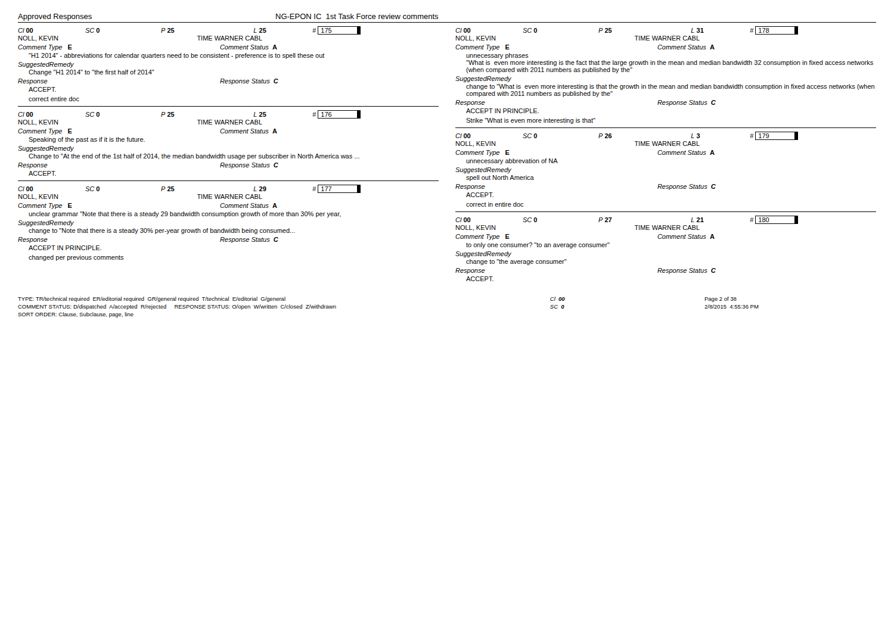Approved Responses
NG-EPON IC 1st Task Force review comments
Cl 00 SC 0 P 25 L 25 # 175
NOLL, KEVIN TIME WARNER CABL
Comment Type E Comment Status A
"H1 2014" - abbreviations for calendar quarters need to be consistent - preference is to spell these out
SuggestedRemedy
Change "H1 2014" to "the first half of 2014"
Response Response Status C
ACCEPT.
correct entire doc
Cl 00 SC 0 P 25 L 25 # 176
NOLL, KEVIN TIME WARNER CABL
Comment Type E Comment Status A
Speaking of the past as if it is the future.
SuggestedRemedy
Change to "At the end of the 1st half of 2014, the median bandwidth usage per subscriber in North America was ...
Response Response Status C
ACCEPT.
Cl 00 SC 0 P 25 L 29 # 177
NOLL, KEVIN TIME WARNER CABL
Comment Type E Comment Status A
unclear grammar "Note that there is a steady 29 bandwidth consumption growth of more than 30% per year,
SuggestedRemedy
change to "Note that there is a steady 30% per-year growth of bandwidth being consumed...
Response Response Status C
ACCEPT IN PRINCIPLE.
changed per previous comments
Cl 00 SC 0 P 25 L 31 # 178
NOLL, KEVIN TIME WARNER CABL
Comment Type E Comment Status A
unnecessary phrases
"What is even more interesting is the fact that the large growth in the mean and median bandwidth 32 consumption in fixed access networks (when compared with 2011 numbers as published by the"
SuggestedRemedy
change to "What is even more interesting is that the growth in the mean and median bandwidth consumption in fixed access networks (when compared with 2011 numbers as published by the"
Response Response Status C
ACCEPT IN PRINCIPLE.
Strike "What is even more interesting is that"
Cl 00 SC 0 P 26 L 3 # 179
NOLL, KEVIN TIME WARNER CABL
Comment Type E Comment Status A
unnecessary abbrevation of NA
SuggestedRemedy
spell out North America
Response Response Status C
ACCEPT.
correct in entire doc
Cl 00 SC 0 P 27 L 21 # 180
NOLL, KEVIN TIME WARNER CABL
Comment Type E Comment Status A
to only one consumer? "to an average consumer"
SuggestedRemedy
change to "the average consumer"
Response Response Status C
ACCEPT.
TYPE: TR/technical required ER/editorial required GR/general required T/technical E/editorial G/general
COMMENT STATUS: D/dispatched A/accepted R/rejected RESPONSE STATUS: O/open W/written C/closed Z/withdrawn
SORT ORDER: Clause, Subclause, page, line
Cl 00
SC 0
Page 2 of 38
2/8/2015 4:55:36 PM